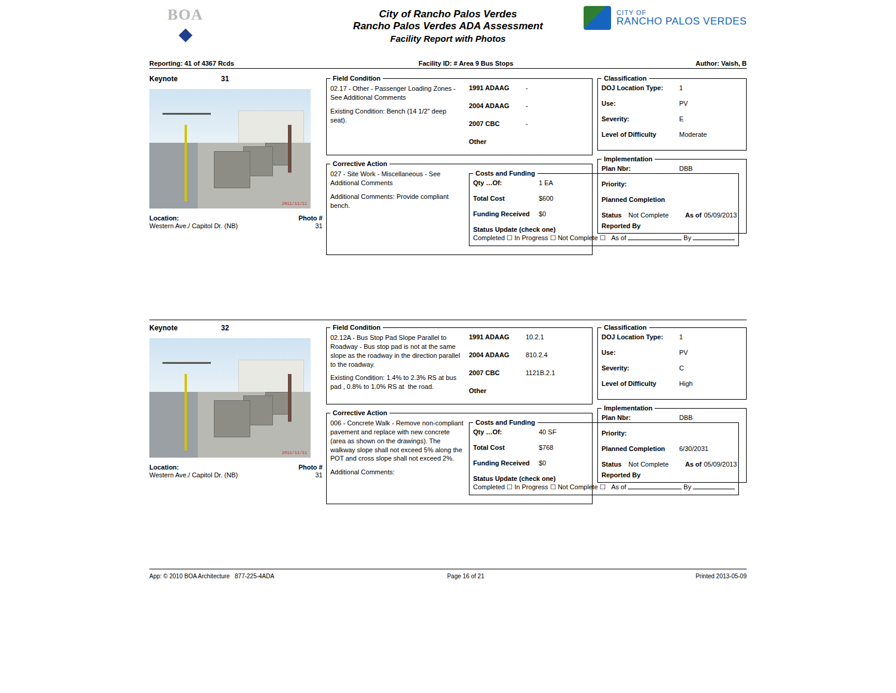BOA
◆
City of Rancho Palos Verdes
Rancho Palos Verdes ADA Assessment
Facility Report with Photos
CITY OF
RANCHO PALOS VERDES
Reporting: 41 of 4367 Rcds
Facility ID: # Area 9 Bus Stops
Author: Vaish, B
Keynote31
2011/11/11
Location: Photo #
Western Ave./ Capitol Dr. (NB) 31
Field Condition
02.17 - Other - Passenger Loading Zones - See Additional Comments
Existing Condition: Bench (14 1/2" deep seat).
1991 ADAAG-
2004 ADAAG-
2007 CBC-
Other
Corrective Action
027 - Site Work - Miscellaneous - See Additional Comments
Additional Comments: Provide compliant bench.
Costs and Funding
Qty …Of: 1 EA
Total Cost$600
Funding Received$0
Status Update (check one)
Completed ☐ In Progress ☐ Not Complete ☐ As of By
Classification
DOJ Location Type: 1
Use: PV
Severity: E
Level of Difficulty Moderate
Implementation
Plan Nbr: DBB
Priority:
Planned Completion
Status Not Complete As of 05/09/2013
Reported By
Keynote32
2011/11/11
Location: Photo #
Western Ave./ Capitol Dr. (NB) 31
Field Condition
02.12A - Bus Stop Pad Slope Parallel to Roadway - Bus stop pad is not at the same slope as the roadway in the direction parallel to the roadway.
Existing Condition: 1.4% to 2.3% RS at bus pad , 0.8% to 1.0% RS at the road.
1991 ADAAG 10.2.1
2004 ADAAG 810.2.4
2007 CBC 1121B.2.1
Other
Corrective Action
006 - Concrete Walk - Remove non-compliant pavement and replace with new concrete (area as shown on the drawings). The walkway slope shall not exceed 5% along the POT and cross slope shall not exceed 2%.
Additional Comments:
Costs and Funding
Qty …Of: 40 SF
Total Cost$768
Funding Received$0
Status Update (check one)
Completed ☐ In Progress ☐ Not Complete ☐ As of By
Classification
DOJ Location Type: 1
Use: PV
Severity: C
Level of Difficulty High
Implementation
Plan Nbr: DBB
Priority:
Planned Completion 6/30/2031
Status Not Complete As of 05/09/2013
Reported By
App: © 2010 BOA Architecture 877-225-4ADA
Page 16 of 21
Printed 2013-05-09